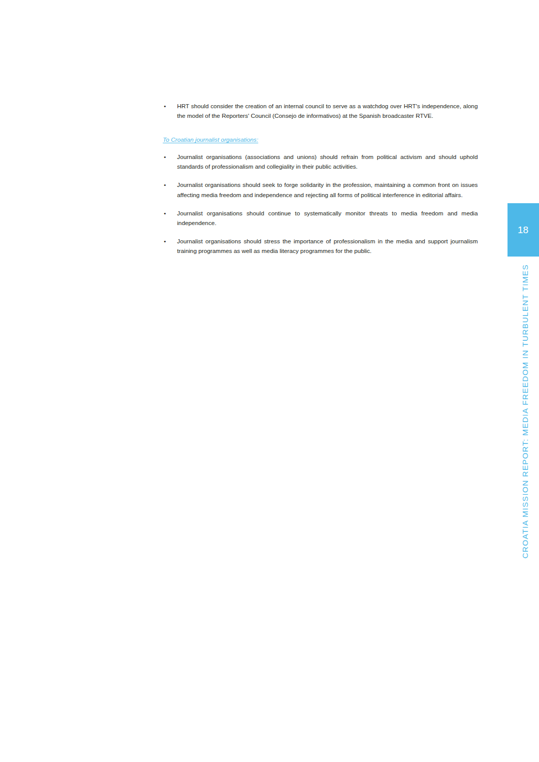18
CROATIA MISSION REPORT: MEDIA FREEDOM IN TURBULENT TIMES
HRT should consider the creation of an internal council to serve as a watchdog over HRT's independence, along the model of the Reporters' Council (Consejo de informativos) at the Spanish broadcaster RTVE.
To Croatian journalist organisations:
Journalist organisations (associations and unions) should refrain from political activism and should uphold standards of professionalism and collegiality in their public activities.
Journalist organisations should seek to forge solidarity in the profession, maintaining a common front on issues affecting media freedom and independence and rejecting all forms of political interference in editorial affairs.
Journalist organisations should continue to systematically monitor threats to media freedom and media independence.
Journalist organisations should stress the importance of professionalism in the media and support journalism training programmes as well as media literacy programmes for the public.